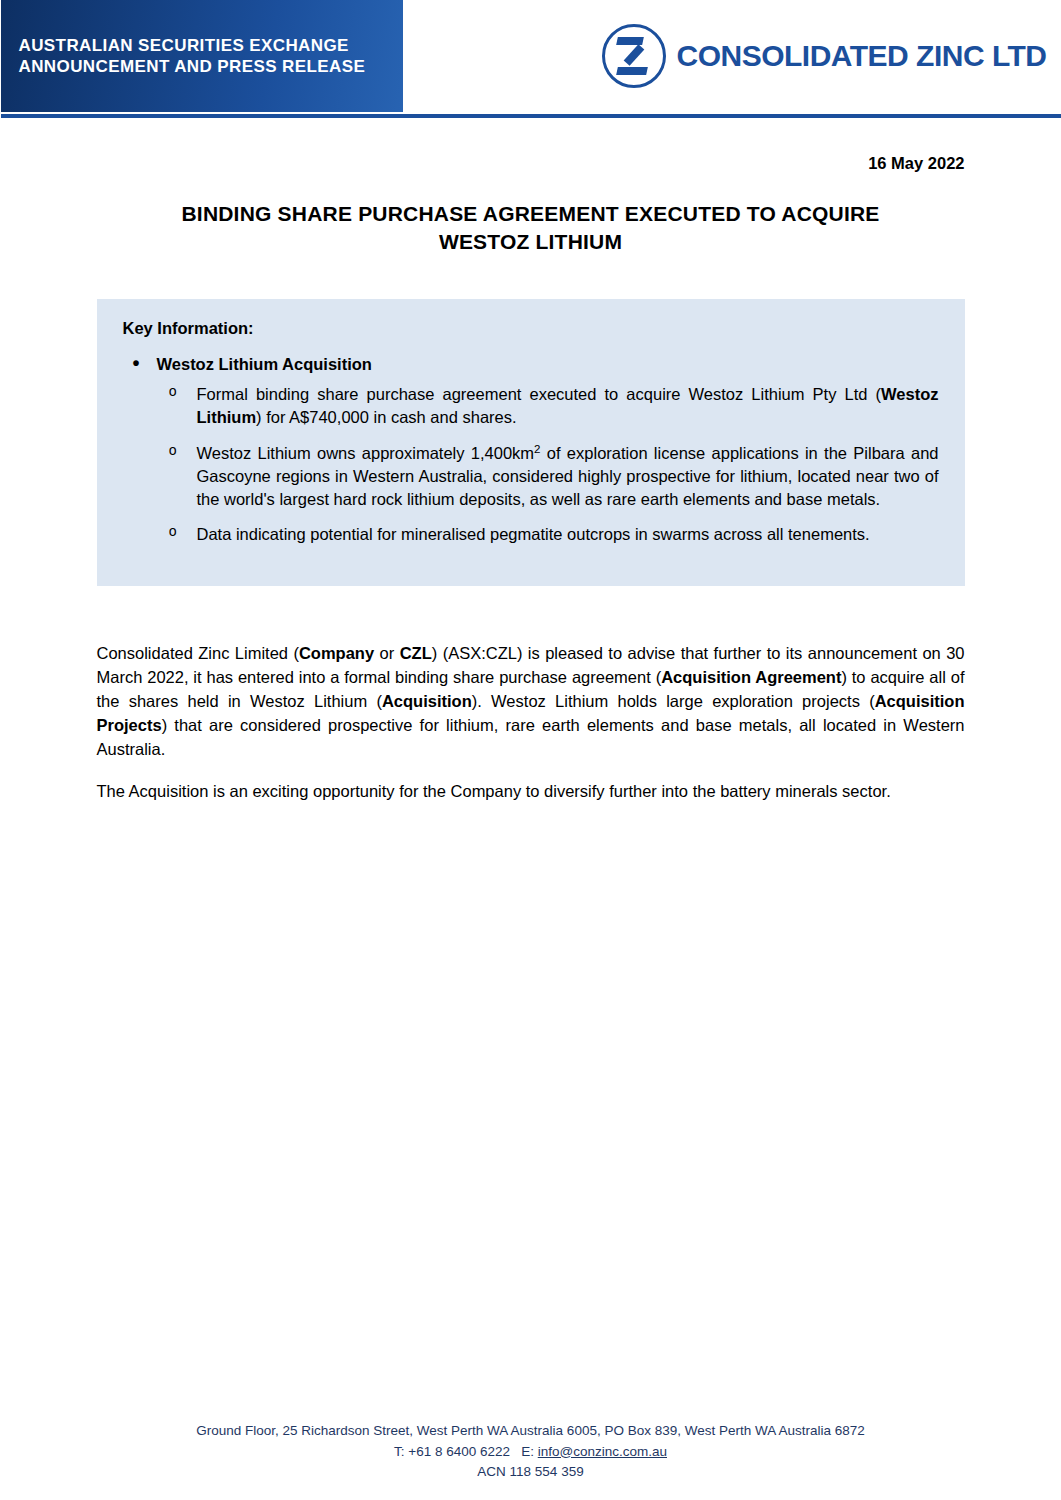Australian Securities Exchange
Announcement and Press Release
CONSOLIDATED ZINC LTD
16 May 2022
BINDING SHARE PURCHASE AGREEMENT EXECUTED TO ACQUIRE
WESTOZ LITHIUM
Key Information:
Westoz Lithium Acquisition
Formal binding share purchase agreement executed to acquire Westoz Lithium Pty Ltd (Westoz Lithium) for A$740,000 in cash and shares.
Westoz Lithium owns approximately 1,400km2 of exploration license applications in the Pilbara and Gascoyne regions in Western Australia, considered highly prospective for lithium, located near two of the world's largest hard rock lithium deposits, as well as rare earth elements and base metals.
Data indicating potential for mineralised pegmatite outcrops in swarms across all tenements.
Consolidated Zinc Limited (Company or CZL) (ASX:CZL) is pleased to advise that further to its announcement on 30 March 2022, it has entered into a formal binding share purchase agreement (Acquisition Agreement) to acquire all of the shares held in Westoz Lithium (Acquisition). Westoz Lithium holds large exploration projects (Acquisition Projects) that are considered prospective for lithium, rare earth elements and base metals, all located in Western Australia.
The Acquisition is an exciting opportunity for the Company to diversify further into the battery minerals sector.
Ground Floor, 25 Richardson Street, West Perth WA Australia 6005, PO Box 839, West Perth WA Australia 6872
T: +61 8 6400 6222 E: info@conzinc.com.au
ACN 118 554 359